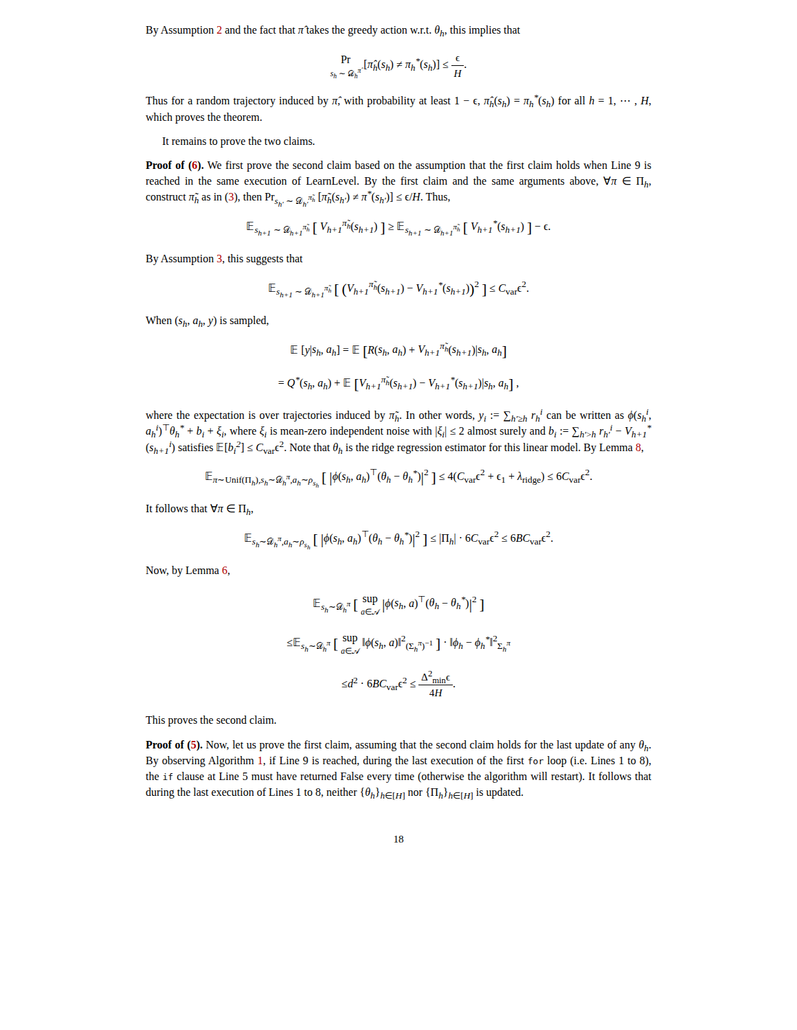By Assumption 2 and the fact that π̂ takes the greedy action w.r.t. θh, this implies that
Pr sh ∼ 𝒟hπ̂ [π̂h(sh) ≠ πh*(sh)] ≤ ϵH.
Thus for a random trajectory induced by π̂, with probability at least 1 − ϵ, π̂h(sh) = πh*(sh) for all h = 1, ⋯ , H, which proves the theorem.
It remains to prove the two claims.
Proof of (6). We first prove the second claim based on the assumption that the first claim holds when Line 9 is reached in the same execution of LearnLevel. By the first claim and the same arguments above, ∀π ∈ Πh, construct π̃h as in (3), then Prsh′ ∼ 𝒟h′π̃h [π̃h(sh′) ≠ π*(sh′)] ≤ ϵ/H. Thus,
𝔼sh+1 ∼ 𝒟h+1π̃h [ Vh+1π̃h(sh+1) ] ≥ 𝔼sh+1 ∼ 𝒟h+1π̃h [ Vh+1*(sh+1) ] − ϵ.
By Assumption 3, this suggests that
𝔼sh+1 ∼ 𝒟h+1π̃h [ (Vh+1π̃h(sh+1) − Vh+1*(sh+1))2 ] ≤ Cvarϵ2.
When (sh, ah, y) is sampled,
𝔼 [y|sh, ah] = 𝔼 [R(sh, ah) + Vh+1π̃h(sh+1)|sh, ah]
= Q*(sh, ah) + 𝔼 [Vh+1π̃h(sh+1) − Vh+1*(sh+1)|sh, ah] ,
where the expectation is over trajectories induced by π̃h. In other words, yi := ∑h′≥h rhi can be written as ϕ(shi, ahi)⊤θh* + bi + ξi, where ξi is mean-zero independent noise with |ξi| ≤ 2 almost surely and bi := ∑h′>h rh′i − Vh+1*(sh+1i) satisfies 𝔼[bi2] ≤ Cvarϵ2. Note that θh is the ridge regression estimator for this linear model. By Lemma 8,
𝔼π∼Unif(Πh),sh∼𝒟hπ,ah∼ρsh [ |ϕ(sh, ah)⊤(θh − θh*)|2 ] ≤ 4(Cvarϵ2 + ϵ1 + λridge) ≤ 6Cvarϵ2.
It follows that ∀π ∈ Πh,
𝔼sh∼𝒟hπ,ah∼ρsh [ |ϕ(sh, ah)⊤(θh − θh*)|2 ] ≤ |Πh| · 6Cvarϵ2 ≤ 6BCvarϵ2.
Now, by Lemma 6,
𝔼sh∼𝒟hπ [ sup a∈𝒜 |ϕ(sh, a)⊤(θh − θh*)|2 ]
≤𝔼sh∼𝒟hπ [ sup a∈𝒜 ‖ϕ(sh, a)‖2(Σhπ)−1 ] · ‖ϕh − ϕh*‖2Σhπ
≤d2 · 6BCvarϵ2 ≤ Δ2minϵ 4H.
This proves the second claim.
Proof of (5). Now, let us prove the first claim, assuming that the second claim holds for the last update of any θh. By observing Algorithm 1, if Line 9 is reached, during the last execution of the first for loop (i.e. Lines 1 to 8), the if clause at Line 5 must have returned False every time (otherwise the algorithm will restart). It follows that during the last execution of Lines 1 to 8, neither {θh}h∈[H] nor {Πh}h∈[H] is updated.
18